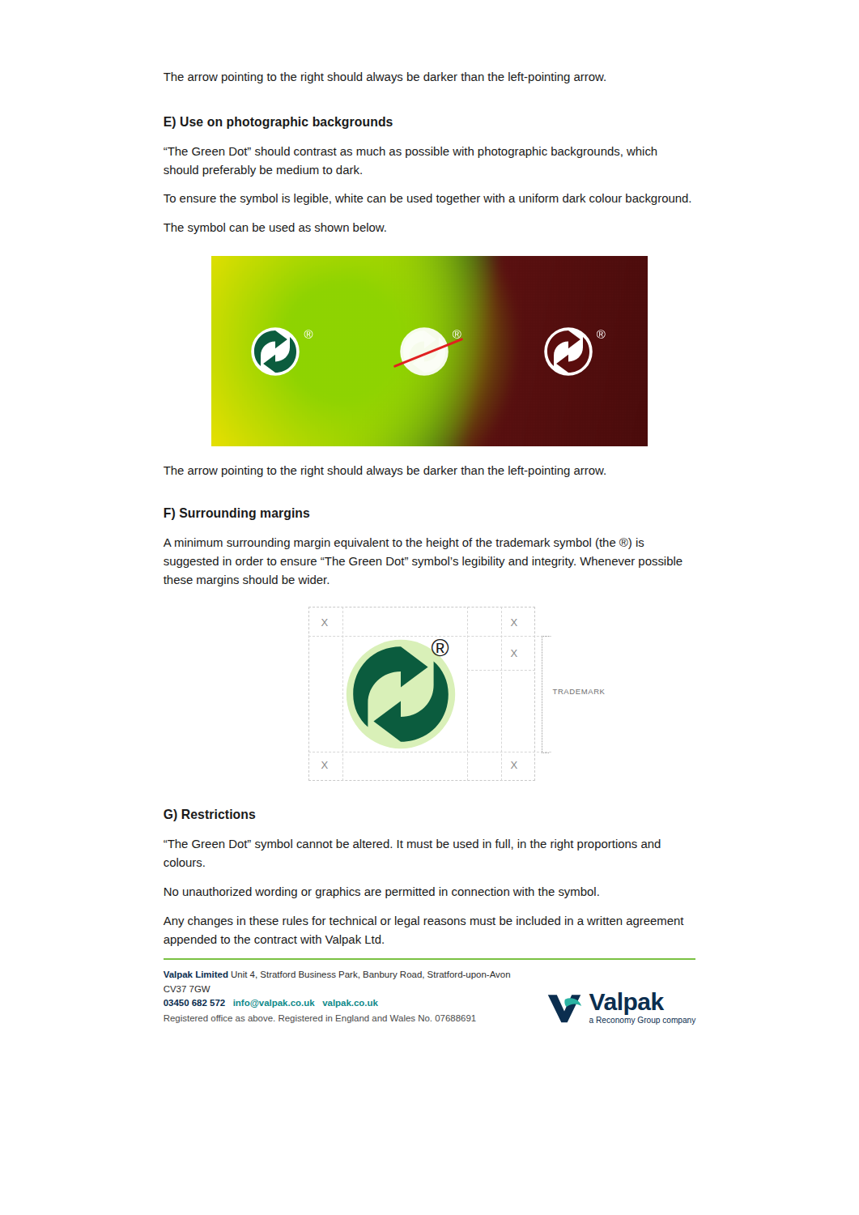The arrow pointing to the right should always be darker than the left-pointing arrow.
E) Use on photographic backgrounds
“The Green Dot” should contrast as much as possible with photographic backgrounds, which should preferably be medium to dark.
To ensure the symbol is legible, white can be used together with a uniform dark colour background.
The symbol can be used as shown below.
®
®
®
The arrow pointing to the right should always be darker than the left-pointing arrow.
F) Surrounding margins
A minimum surrounding margin equivalent to the height of the trademark symbol (the ®) is suggested in order to ensure “The Green Dot” symbol’s legibility and integrity. Whenever possible these margins should be wider.
X X X X X
®
TRADEMARK
G) Restrictions
“The Green Dot” symbol cannot be altered. It must be used in full, in the right proportions and colours.
No unauthorized wording or graphics are permitted in connection with the symbol.
Any changes in these rules for technical or legal reasons must be included in a written agreement appended to the contract with Valpak Ltd.
Valpak Limited Unit 4, Stratford Business Park, Banbury Road, Stratford-upon-Avon CV37 7GW
03450 682 572 info@valpak.co.uk valpak.co.uk
Registered office as above. Registered in England and Wales No. 07688691
Valpak
a Reconomy Group company